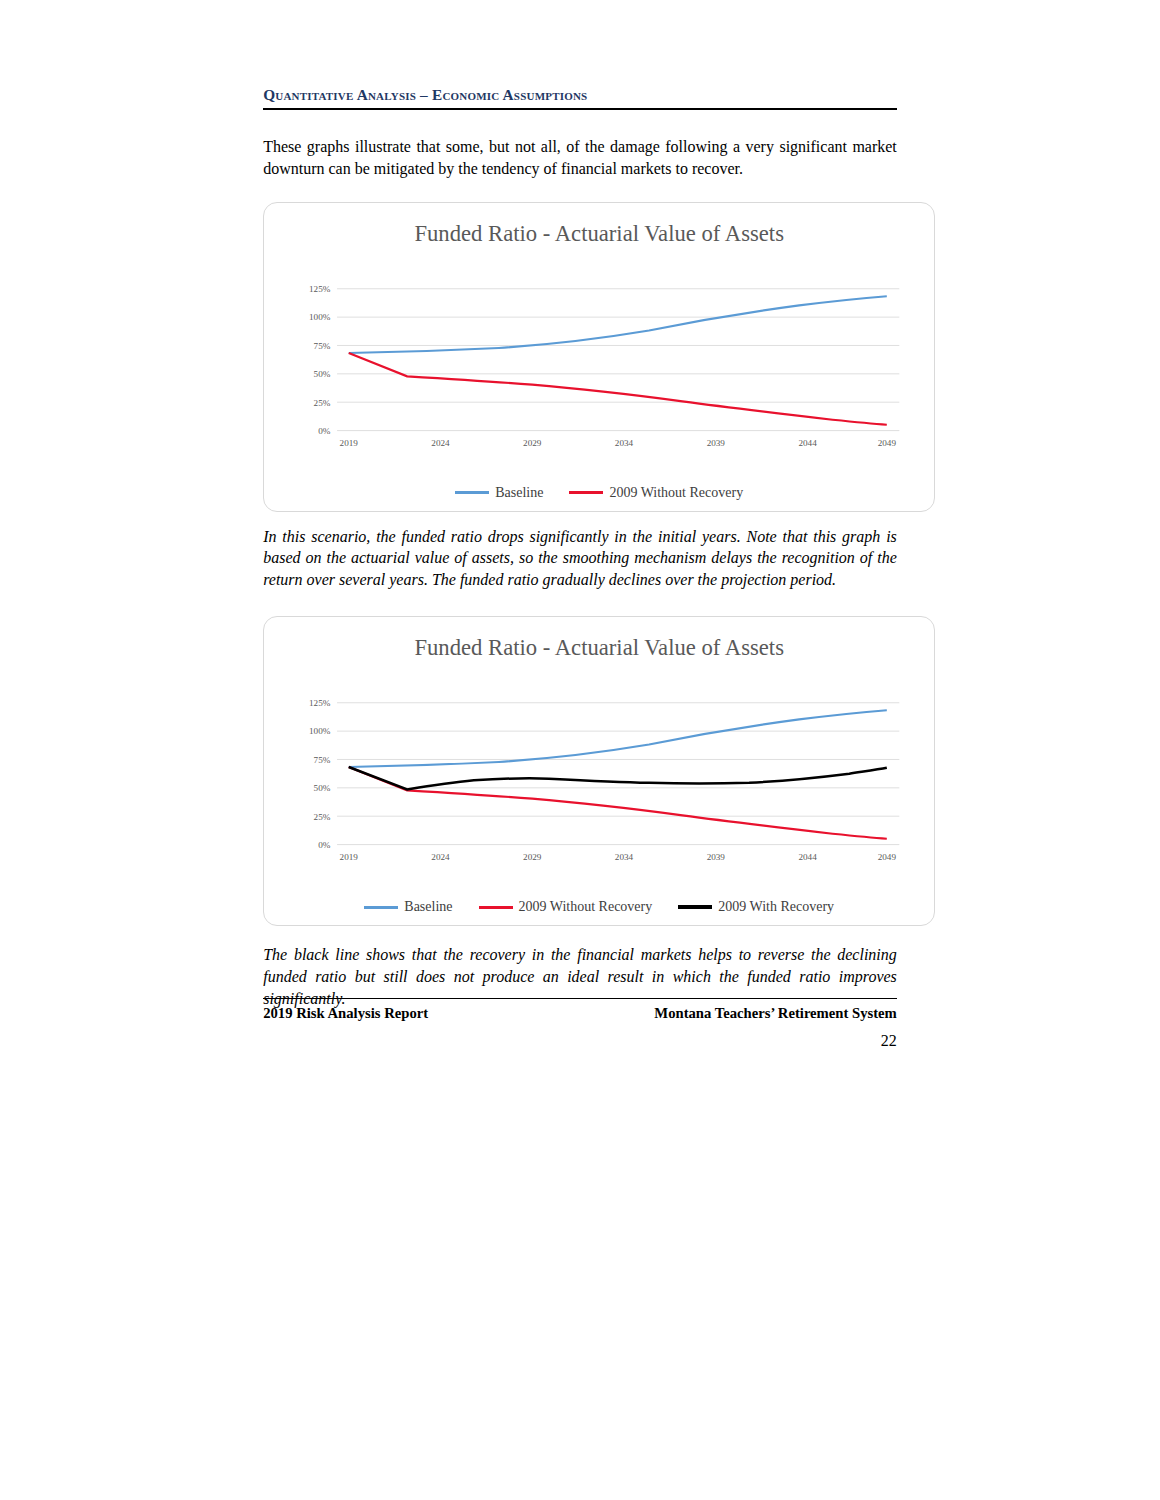Quantitative Analysis – Economic Assumptions
These graphs illustrate that some, but not all, of the damage following a very significant market downturn can be mitigated by the tendency of financial markets to recover.
Funded Ratio - Actuarial Value of Assets
125% 100% 75% 50% 25% 0% 2019 2024 2029 2034 2039 2044 2049
Baseline
2009 Without Recovery
In this scenario, the funded ratio drops significantly in the initial years. Note that this graph is based on the actuarial value of assets, so the smoothing mechanism delays the recognition of the return over several years. The funded ratio gradually declines over the projection period.
Funded Ratio - Actuarial Value of Assets
125% 100% 75% 50% 25% 0% 2019 2024 2029 2034 2039 2044 2049
Baseline
2009 Without Recovery
2009 With Recovery
The black line shows that the recovery in the financial markets helps to reverse the declining funded ratio but still does not produce an ideal result in which the funded ratio improves significantly.
2019 Risk Analysis Report
Montana Teachers’ Retirement System
22